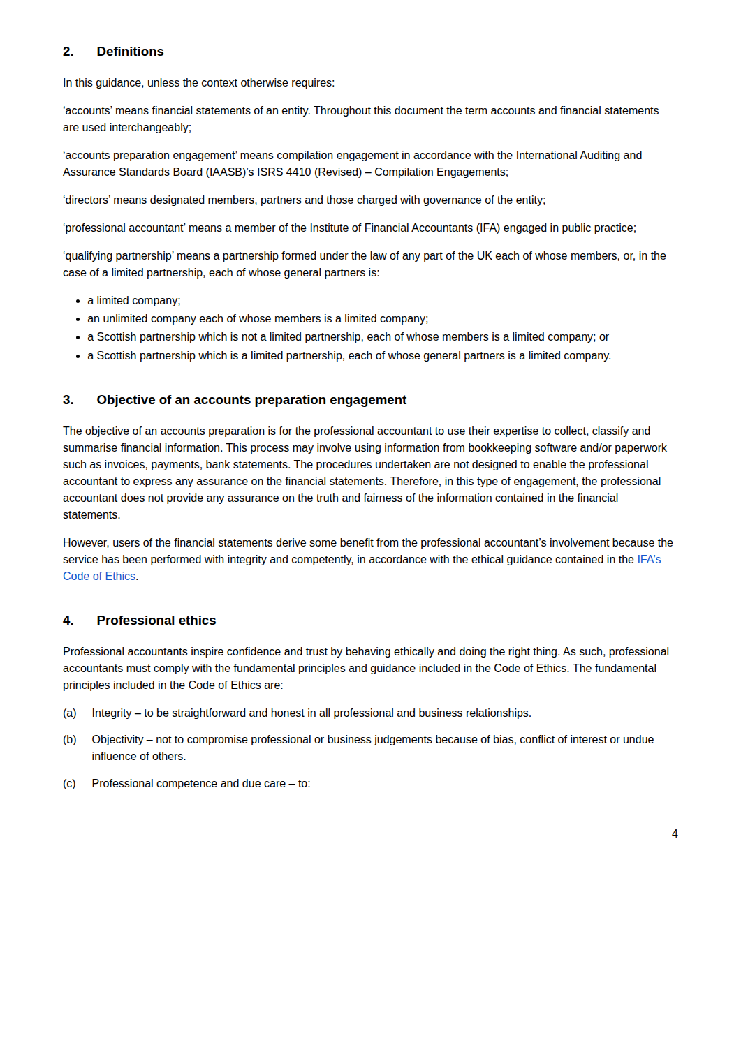2. Definitions
In this guidance, unless the context otherwise requires:
‘accounts’ means financial statements of an entity. Throughout this document the term accounts and financial statements are used interchangeably;
‘accounts preparation engagement’ means compilation engagement in accordance with the International Auditing and Assurance Standards Board (IAASB)’s ISRS 4410 (Revised) – Compilation Engagements;
‘directors’ means designated members, partners and those charged with governance of the entity;
‘professional accountant’ means a member of the Institute of Financial Accountants (IFA) engaged in public practice;
‘qualifying partnership’ means a partnership formed under the law of any part of the UK each of whose members, or, in the case of a limited partnership, each of whose general partners is:
a limited company;
an unlimited company each of whose members is a limited company;
a Scottish partnership which is not a limited partnership, each of whose members is a limited company; or
a Scottish partnership which is a limited partnership, each of whose general partners is a limited company.
3. Objective of an accounts preparation engagement
The objective of an accounts preparation is for the professional accountant to use their expertise to collect, classify and summarise financial information. This process may involve using information from bookkeeping software and/or paperwork such as invoices, payments, bank statements. The procedures undertaken are not designed to enable the professional accountant to express any assurance on the financial statements. Therefore, in this type of engagement, the professional accountant does not provide any assurance on the truth and fairness of the information contained in the financial statements.
However, users of the financial statements derive some benefit from the professional accountant’s involvement because the service has been performed with integrity and competently, in accordance with the ethical guidance contained in the IFA’s Code of Ethics.
4. Professional ethics
Professional accountants inspire confidence and trust by behaving ethically and doing the right thing. As such, professional accountants must comply with the fundamental principles and guidance included in the Code of Ethics. The fundamental principles included in the Code of Ethics are:
(a) Integrity – to be straightforward and honest in all professional and business relationships.
(b) Objectivity – not to compromise professional or business judgements because of bias, conflict of interest or undue influence of others.
(c) Professional competence and due care – to:
4